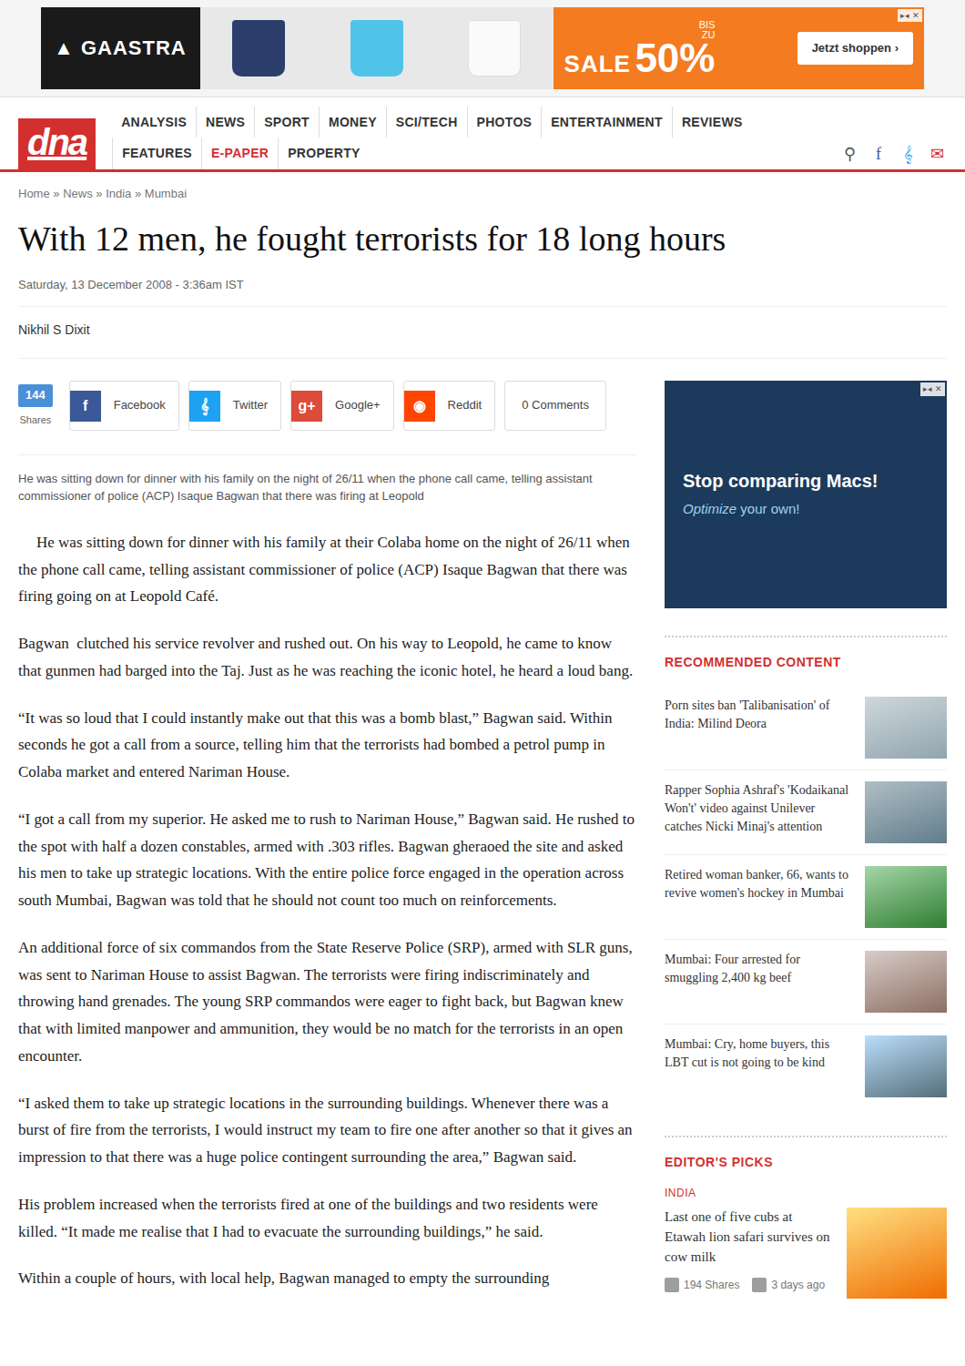▸◂ ✕
▲ GAASTRA
BIS
ZU SALE 50%
Jetzt shoppen ›
dna
Analysis
News
Sport
Money
Sci/Tech
Photos
Entertainment
Reviews
Features
E-Paper
Property
⚲ f 𝄞 ✉
Home » News » India » Mumbai
With 12 men, he fought terrorists for 18 long hours
Saturday, 13 December 2008 - 3:36am IST
Nikhil S Dixit
144 Shares
fFacebook 𝄞Twitter g+Google+ ◉Reddit 0 Comments
He was sitting down for dinner with his family on the night of 26/11 when the phone call came, telling assistant commissioner of police (ACP) Isaque Bagwan that there was firing at Leopold
He was sitting down for dinner with his family at their Colaba home on the night of 26/11 when the phone call came, telling assistant commissioner of police (ACP) Isaque Bagwan that there was firing going on at Leopold Café.
Bagwan clutched his service revolver and rushed out. On his way to Leopold, he came to know that gunmen had barged into the Taj. Just as he was reaching the iconic hotel, he heard a loud bang.
“It was so loud that I could instantly make out that this was a bomb blast,” Bagwan said. Within seconds he got a call from a source, telling him that the terrorists had bombed a petrol pump in Colaba market and entered Nariman House.
“I got a call from my superior. He asked me to rush to Nariman House,” Bagwan said. He rushed to the spot with half a dozen constables, armed with .303 rifles. Bagwan gheraoed the site and asked his men to take up strategic locations. With the entire police force engaged in the operation across south Mumbai, Bagwan was told that he should not count too much on reinforcements.
An additional force of six commandos from the State Reserve Police (SRP), armed with SLR guns, was sent to Nariman House to assist Bagwan. The terrorists were firing indiscriminately and throwing hand grenades. The young SRP commandos were eager to fight back, but Bagwan knew that with limited manpower and ammunition, they would be no match for the terrorists in an open encounter.
“I asked them to take up strategic locations in the surrounding buildings. Whenever there was a burst of fire from the terrorists, I would instruct my team to fire one after another so that it gives an impression to that there was a huge police contingent surrounding the area,” Bagwan said.
His problem increased when the terrorists fired at one of the buildings and two residents were killed. “It made me realise that I had to evacuate the surrounding buildings,” he said.
Within a couple of hours, with local help, Bagwan managed to empty the surrounding
▸◂ ✕
Stop comparing Macs!
Optimize your own!
Recommended Content
Porn sites ban 'Talibanisation' of India: Milind Deora
Rapper Sophia Ashraf's 'Kodaikanal Won't' video against Unilever catches Nicki Minaj's attention
Retired woman banker, 66, wants to revive women's hockey in Mumbai
Mumbai: Four arrested for smuggling 2,400 kg beef
Mumbai: Cry, home buyers, this LBT cut is not going to be kind
Editor's Picks
India
Last one of five cubs at Etawah lion safari survives on cow milk
194 Shares 3 days ago